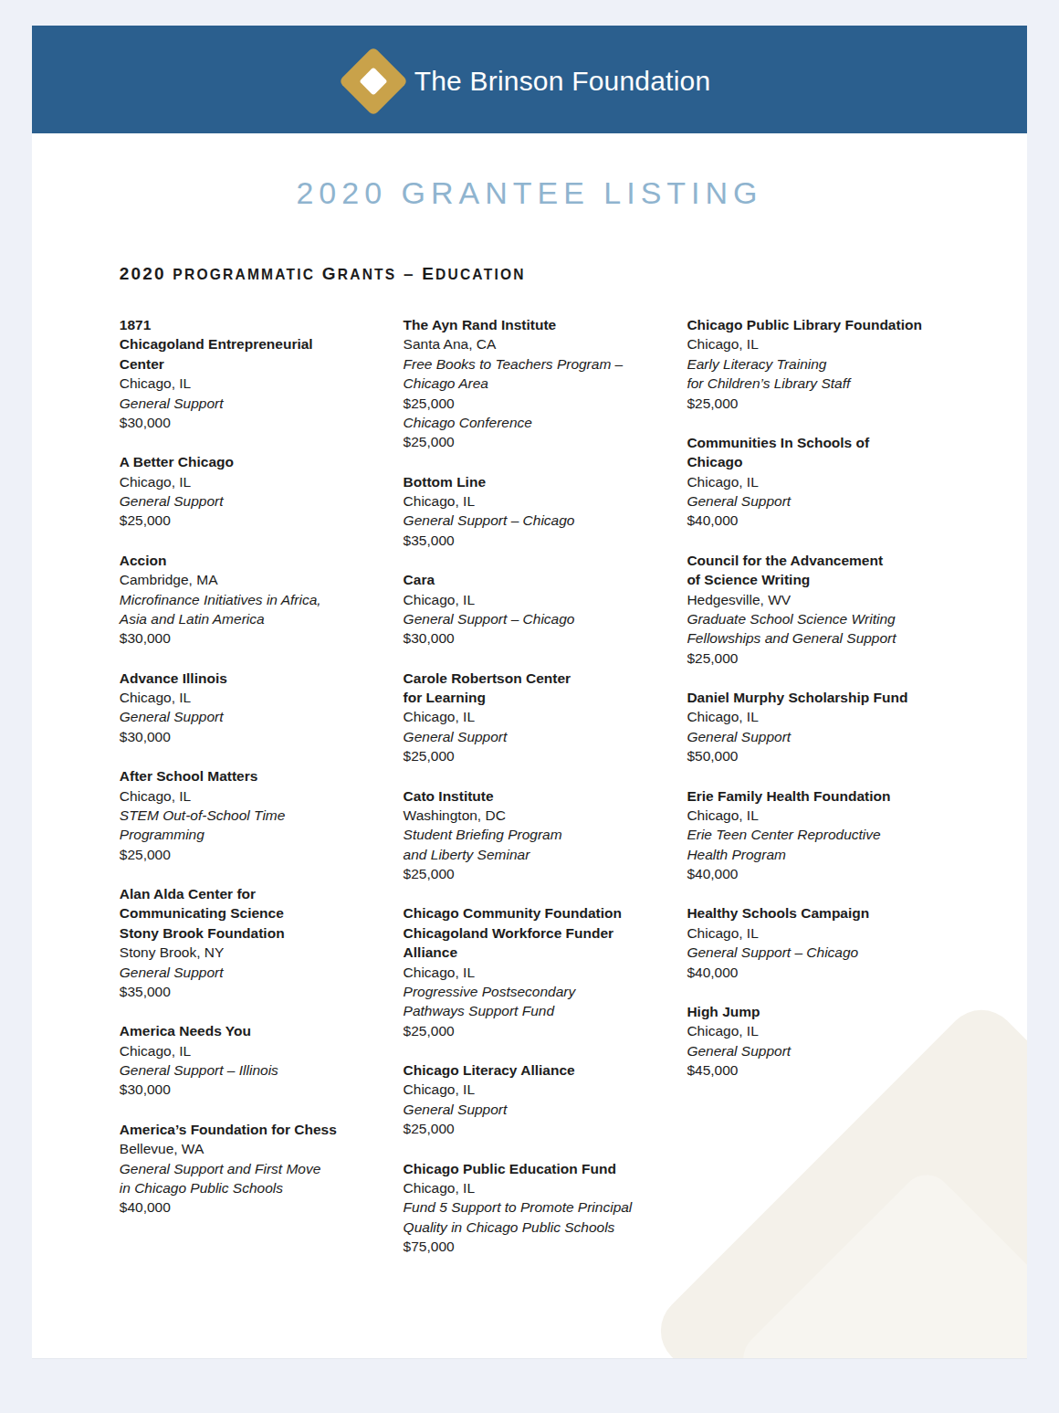The Brinson Foundation
2020 GRANTEE LISTING
2020 PROGRAMMATIC GRANTS – EDUCATION
1871 Chicagoland Entrepreneurial Center Chicago, IL General Support $30,000
A Better Chicago Chicago, IL General Support $25,000
Accion Cambridge, MA Microfinance Initiatives in Africa, Asia and Latin America $30,000
Advance Illinois Chicago, IL General Support $30,000
After School Matters Chicago, IL STEM Out-of-School Time Programming $25,000
Alan Alda Center for Communicating Science Stony Brook Foundation Stony Brook, NY General Support $35,000
America Needs You Chicago, IL General Support – Illinois $30,000
America’s Foundation for Chess Bellevue, WA General Support and First Move in Chicago Public Schools $40,000
The Ayn Rand Institute Santa Ana, CA Free Books to Teachers Program – Chicago Area $25,000 Chicago Conference $25,000
Bottom Line Chicago, IL General Support – Chicago $35,000
Cara Chicago, IL General Support – Chicago $30,000
Carole Robertson Center for Learning Chicago, IL General Support $25,000
Cato Institute Washington, DC Student Briefing Program and Liberty Seminar $25,000
Chicago Community Foundation Chicagoland Workforce Funder Alliance Chicago, IL Progressive Postsecondary Pathways Support Fund $25,000
Chicago Literacy Alliance Chicago, IL General Support $25,000
Chicago Public Education Fund Chicago, IL Fund 5 Support to Promote Principal Quality in Chicago Public Schools $75,000
Chicago Public Library Foundation Chicago, IL Early Literacy Training for Children’s Library Staff $25,000
Communities In Schools of Chicago Chicago, IL General Support $40,000
Council for the Advancement of Science Writing Hedgesville, WV Graduate School Science Writing Fellowships and General Support $25,000
Daniel Murphy Scholarship Fund Chicago, IL General Support $50,000
Erie Family Health Foundation Chicago, IL Erie Teen Center Reproductive Health Program $40,000
Healthy Schools Campaign Chicago, IL General Support – Chicago $40,000
High Jump Chicago, IL General Support $45,000